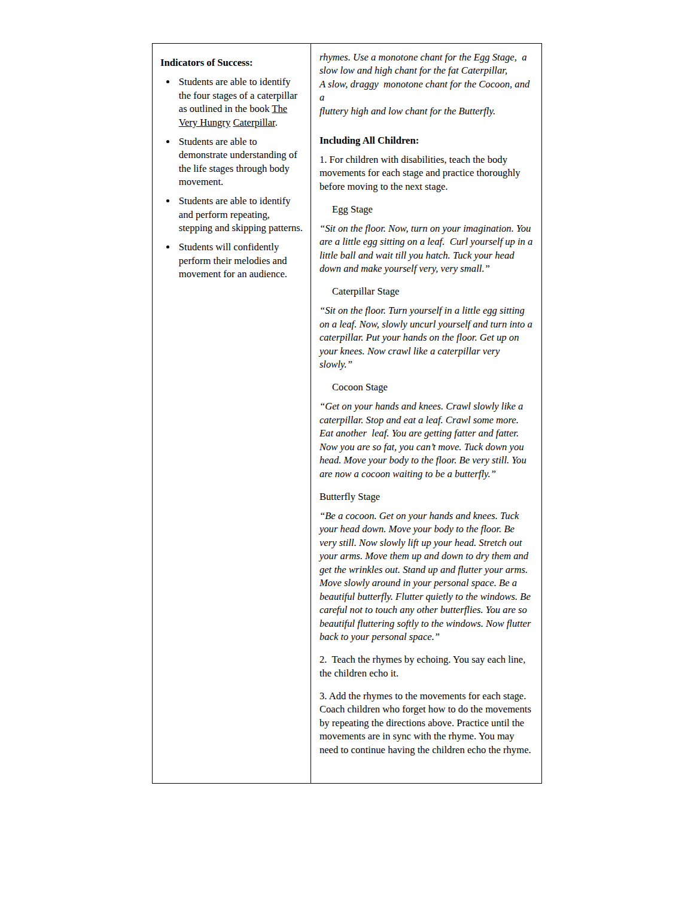| Indicators of Success: Students are able to identify the four stages of a caterpillar as outlined in the book The Very Hungry Caterpillar . Students are able to demonstrate understanding of the life stages through body movement. Students are able to identify and perform repeating, stepping and skipping patterns. Students will confidently perform their melodies and movement for an audience. | rhymes. Use a monotone chant for the Egg Stage, a slow low and high chant for the fat Caterpillar, A slow, draggy monotone chant for the Cocoon, and a fluttery high and low chant for the Butterfly. Including All Children: 1. For children with disabilities, teach the body movements for each stage and practice thoroughly before moving to the next stage. Egg Stage “Sit on the floor. Now, turn on your imagination. You are a little egg sitting on a leaf. Curl yourself up in a little ball and wait till you hatch. Tuck your head down and make yourself very, very small.” Caterpillar Stage “Sit on the floor. Turn yourself in a little egg sitting on a leaf. Now, slowly uncurl yourself and turn into a caterpillar. Put your hands on the floor. Get up on your knees. Now crawl like a caterpillar very slowly.” Cocoon Stage “Get on your hands and knees. Crawl slowly like a caterpillar. Stop and eat a leaf. Crawl some more. Eat another leaf. You are getting fatter and fatter. Now you are so fat, you can’t move. Tuck down you head. Move your body to the floor. Be very still. You are now a cocoon waiting to be a butterfly.” Butterfly Stage “Be a cocoon. Get on your hands and knees. Tuck your head down. Move your body to the floor. Be very still. Now slowly lift up your head. Stretch out your arms. Move them up and down to dry them and get the wrinkles out. Stand up and flutter your arms. Move slowly around in your personal space. Be a beautiful butterfly. Flutter quietly to the windows. Be careful not to touch any other butterflies. You are so beautiful fluttering softly to the windows. Now flutter back to your personal space.” 2. Teach the rhymes by echoing. You say each line, the children echo it. 3. Add the rhymes to the movements for each stage. Coach children who forget how to do the movements by repeating the directions above. Practice until the movements are in sync with the rhyme. You may need to continue having the children echo the rhyme. |